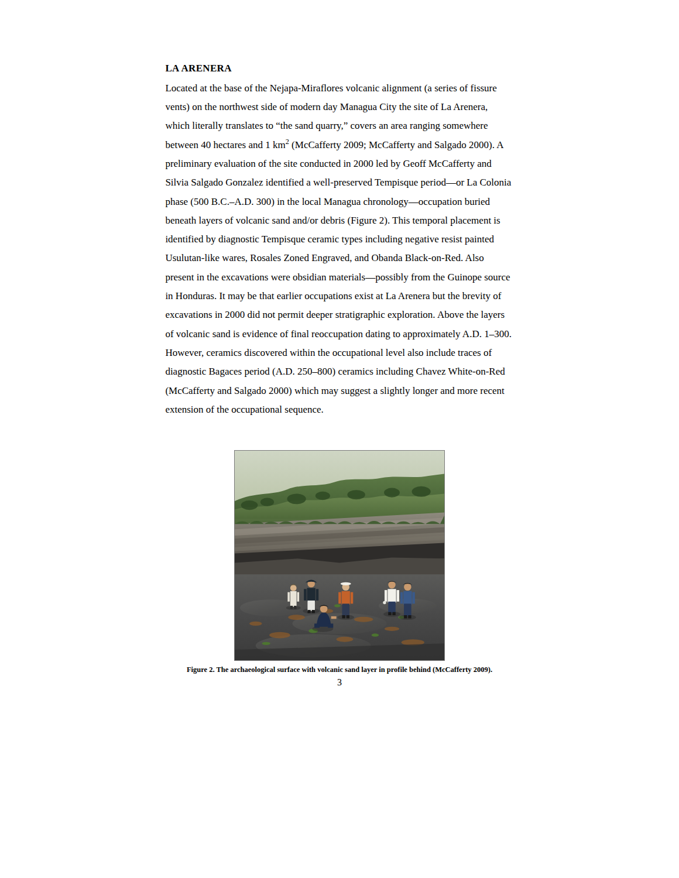LA ARENERA
Located at the base of the Nejapa-Miraflores volcanic alignment (a series of fissure vents) on the northwest side of modern day Managua City the site of La Arenera, which literally translates to “the sand quarry,” covers an area ranging somewhere between 40 hectares and 1 km2 (McCafferty 2009; McCafferty and Salgado 2000). A preliminary evaluation of the site conducted in 2000 led by Geoff McCafferty and Silvia Salgado Gonzalez identified a well-preserved Tempisque period—or La Colonia phase (500 B.C.–A.D. 300) in the local Managua chronology—occupation buried beneath layers of volcanic sand and/or debris (Figure 2). This temporal placement is identified by diagnostic Tempisque ceramic types including negative resist painted Usulutan-like wares, Rosales Zoned Engraved, and Obanda Black-on-Red. Also present in the excavations were obsidian materials—possibly from the Guinope source in Honduras. It may be that earlier occupations exist at La Arenera but the brevity of excavations in 2000 did not permit deeper stratigraphic exploration. Above the layers of volcanic sand is evidence of final reoccupation dating to approximately A.D. 1–300. However, ceramics discovered within the occupational level also include traces of diagnostic Bagaces period (A.D. 250–800) ceramics including Chavez White-on-Red (McCafferty and Salgado 2000) which may suggest a slightly longer and more recent extension of the occupational sequence.
Figure 2. The archaeological surface with volcanic sand layer in profile behind (McCafferty 2009).
3